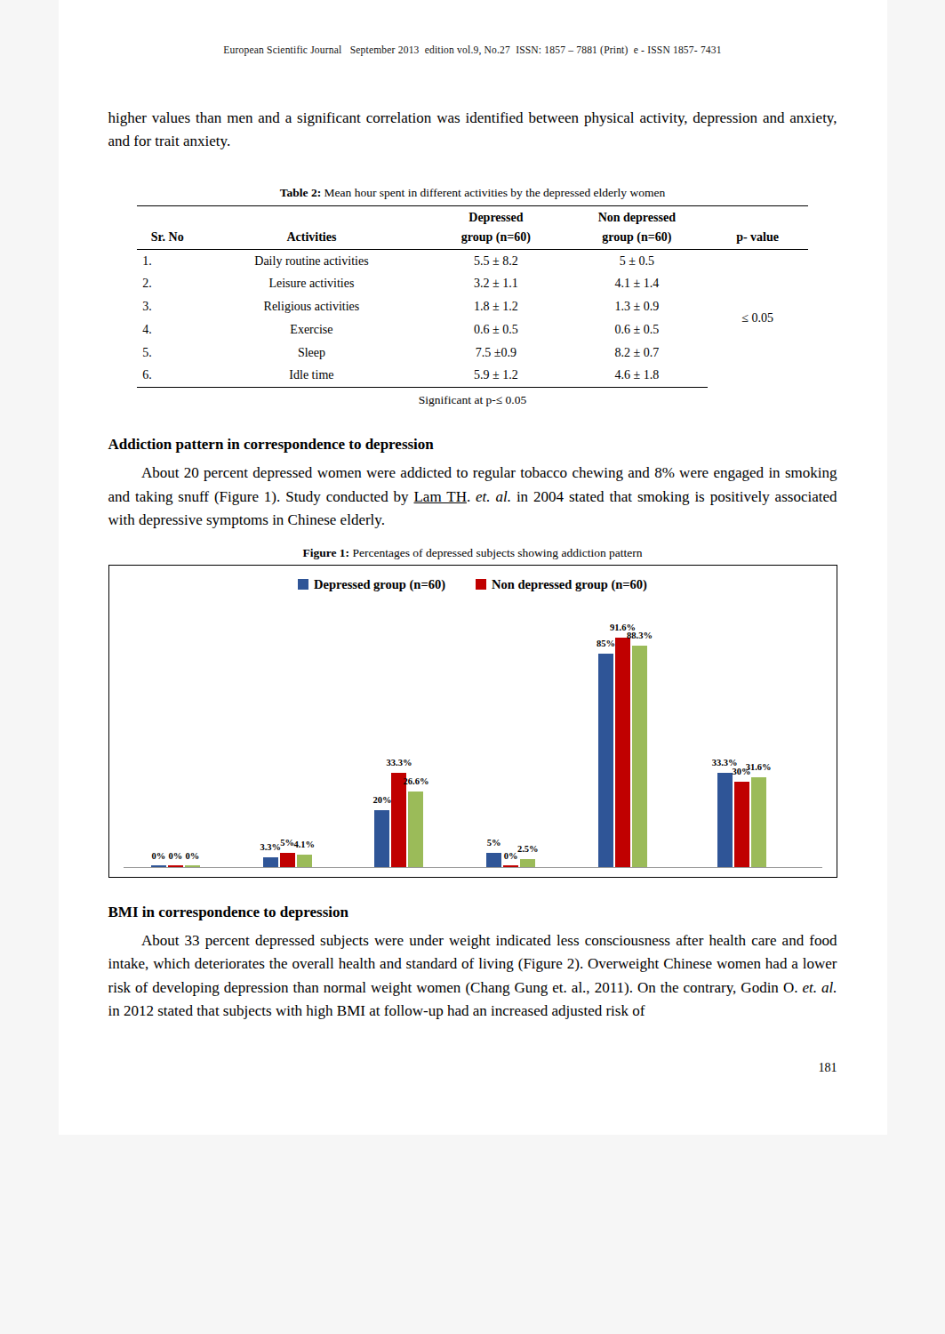European Scientific Journal September 2013 edition vol.9, No.27 ISSN: 1857 – 7881 (Print) e - ISSN 1857- 7431
higher values than men and a significant correlation was identified between physical activity, depression and anxiety, and for trait anxiety.
Table 2: Mean hour spent in different activities by the depressed elderly women
| Sr. No | Activities | Depressed group (n=60) | Non depressed group (n=60) | p- value |
| --- | --- | --- | --- | --- |
| 1. | Daily routine activities | 5.5 ± 8.2 | 5 ± 0.5 | ≤ 0.05 |
| 2. | Leisure activities | 3.2 ± 1.1 | 4.1 ± 1.4 |
| 3. | Religious activities | 1.8 ± 1.2 | 1.3 ± 0.9 |
| 4. | Exercise | 0.6 ± 0.5 | 0.6 ± 0.5 |
| 5. | Sleep | 7.5 ±0.9 | 8.2 ± 0.7 |
| 6. | Idle time | 5.9 ± 1.2 | 4.6 ± 1.8 |
Significant at p-≤ 0.05
Addiction pattern in correspondence to depression
About 20 percent depressed women were addicted to regular tobacco chewing and 8% were engaged in smoking and taking snuff (Figure 1). Study conducted by Lam TH. et. al. in 2004 stated that smoking is positively associated with depressive symptoms in Chinese elderly.
Figure 1: Percentages of depressed subjects showing addiction pattern
Depressed group (n=60) Non depressed group (n=60)
0%
0%
0%
3.3%
5%
4.1%
20%
33.3%
26.6%
5%
0%
2.5%
85%
91.6%
88.3%
33.3%
30%
31.6%
BMI in correspondence to depression
About 33 percent depressed subjects were under weight indicated less consciousness after health care and food intake, which deteriorates the overall health and standard of living (Figure 2). Overweight Chinese women had a lower risk of developing depression than normal weight women (Chang Gung et. al., 2011). On the contrary, Godin O. et. al. in 2012 stated that subjects with high BMI at follow-up had an increased adjusted risk of
181